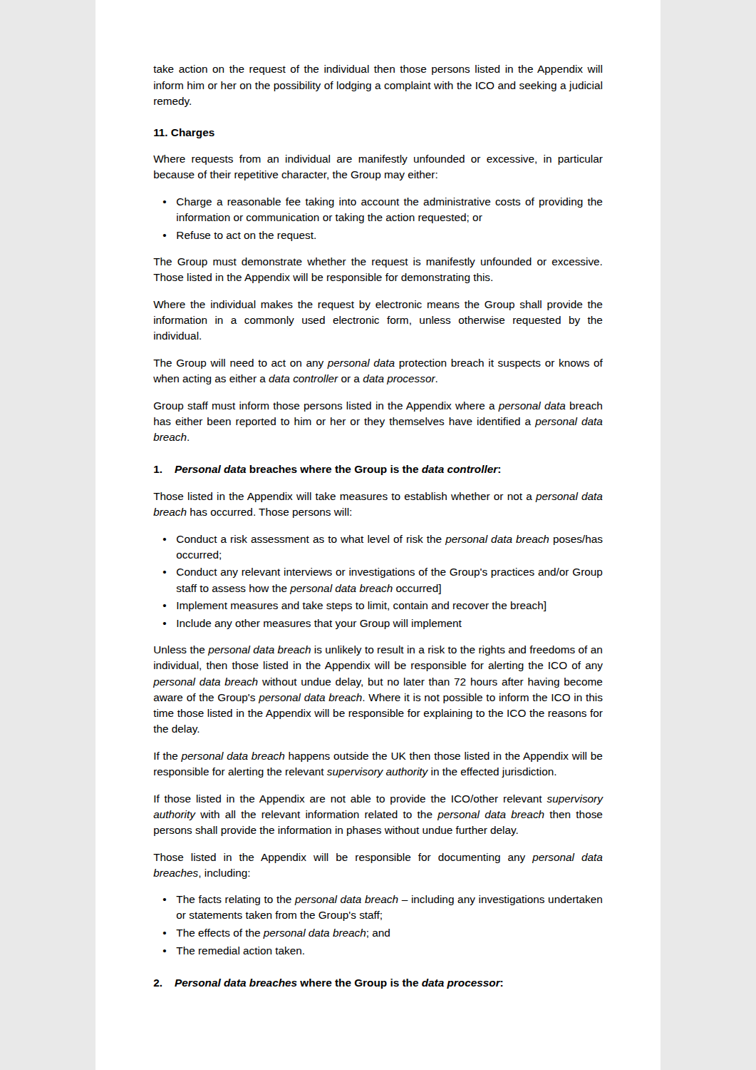take action on the request of the individual then those persons listed in the Appendix will inform him or her on the possibility of lodging a complaint with the ICO and seeking a judicial remedy.
11. Charges
Where requests from an individual are manifestly unfounded or excessive, in particular because of their repetitive character, the Group may either:
Charge a reasonable fee taking into account the administrative costs of providing the information or communication or taking the action requested; or
Refuse to act on the request.
The Group must demonstrate whether the request is manifestly unfounded or excessive. Those listed in the Appendix will be responsible for demonstrating this.
Where the individual makes the request by electronic means the Group shall provide the information in a commonly used electronic form, unless otherwise requested by the individual.
The Group will need to act on any personal data protection breach it suspects or knows of when acting as either a data controller or a data processor.
Group staff must inform those persons listed in the Appendix where a personal data breach has either been reported to him or her or they themselves have identified a personal data breach.
1. Personal data breaches where the Group is the data controller:
Those listed in the Appendix will take measures to establish whether or not a personal data breach has occurred. Those persons will:
Conduct a risk assessment as to what level of risk the personal data breach poses/has occurred;
Conduct any relevant interviews or investigations of the Group's practices and/or Group staff to assess how the personal data breach occurred]
Implement measures and take steps to limit, contain and recover the breach]
Include any other measures that your Group will implement
Unless the personal data breach is unlikely to result in a risk to the rights and freedoms of an individual, then those listed in the Appendix will be responsible for alerting the ICO of any personal data breach without undue delay, but no later than 72 hours after having become aware of the Group's personal data breach. Where it is not possible to inform the ICO in this time those listed in the Appendix will be responsible for explaining to the ICO the reasons for the delay.
If the personal data breach happens outside the UK then those listed in the Appendix will be responsible for alerting the relevant supervisory authority in the effected jurisdiction.
If those listed in the Appendix are not able to provide the ICO/other relevant supervisory authority with all the relevant information related to the personal data breach then those persons shall provide the information in phases without undue further delay.
Those listed in the Appendix will be responsible for documenting any personal data breaches, including:
The facts relating to the personal data breach – including any investigations undertaken or statements taken from the Group's staff;
The effects of the personal data breach; and
The remedial action taken.
2. Personal data breaches where the Group is the data processor: